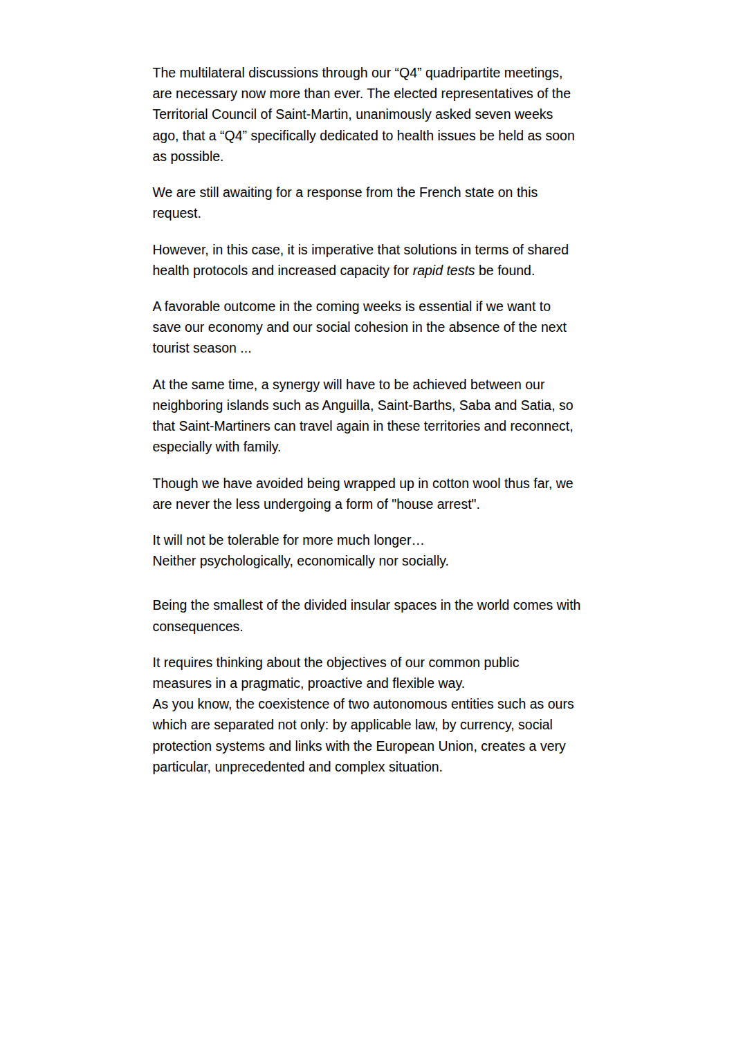The multilateral discussions through our “Q4” quadripartite meetings, are necessary now more than ever. The elected representatives of the Territorial Council of Saint-Martin, unanimously asked seven weeks ago, that a “Q4” specifically dedicated to health issues be held as soon as possible.
We are still awaiting for a response from the French state on this request.
However, in this case, it is imperative that solutions in terms of shared health protocols and increased capacity for rapid tests be found.
A favorable outcome in the coming weeks is essential if we want to save our economy and our social cohesion in the absence of the next tourist season ...
At the same time, a synergy will have to be achieved between our neighboring islands such as Anguilla, Saint-Barths, Saba and Satia, so that Saint-Martiners can travel again in these territories and reconnect, especially with family.
Though we have avoided being wrapped up in cotton wool thus far, we are never the less undergoing a form of "house arrest".
It will not be tolerable for more much longer…
Neither psychologically, economically nor socially.
Being the smallest of the divided insular spaces in the world comes with consequences.
It requires thinking about the objectives of our common public measures in a pragmatic, proactive and flexible way.
As you know, the coexistence of two autonomous entities such as ours which are separated not only: by applicable law, by currency, social protection systems and links with the European Union, creates a very particular, unprecedented and complex situation.